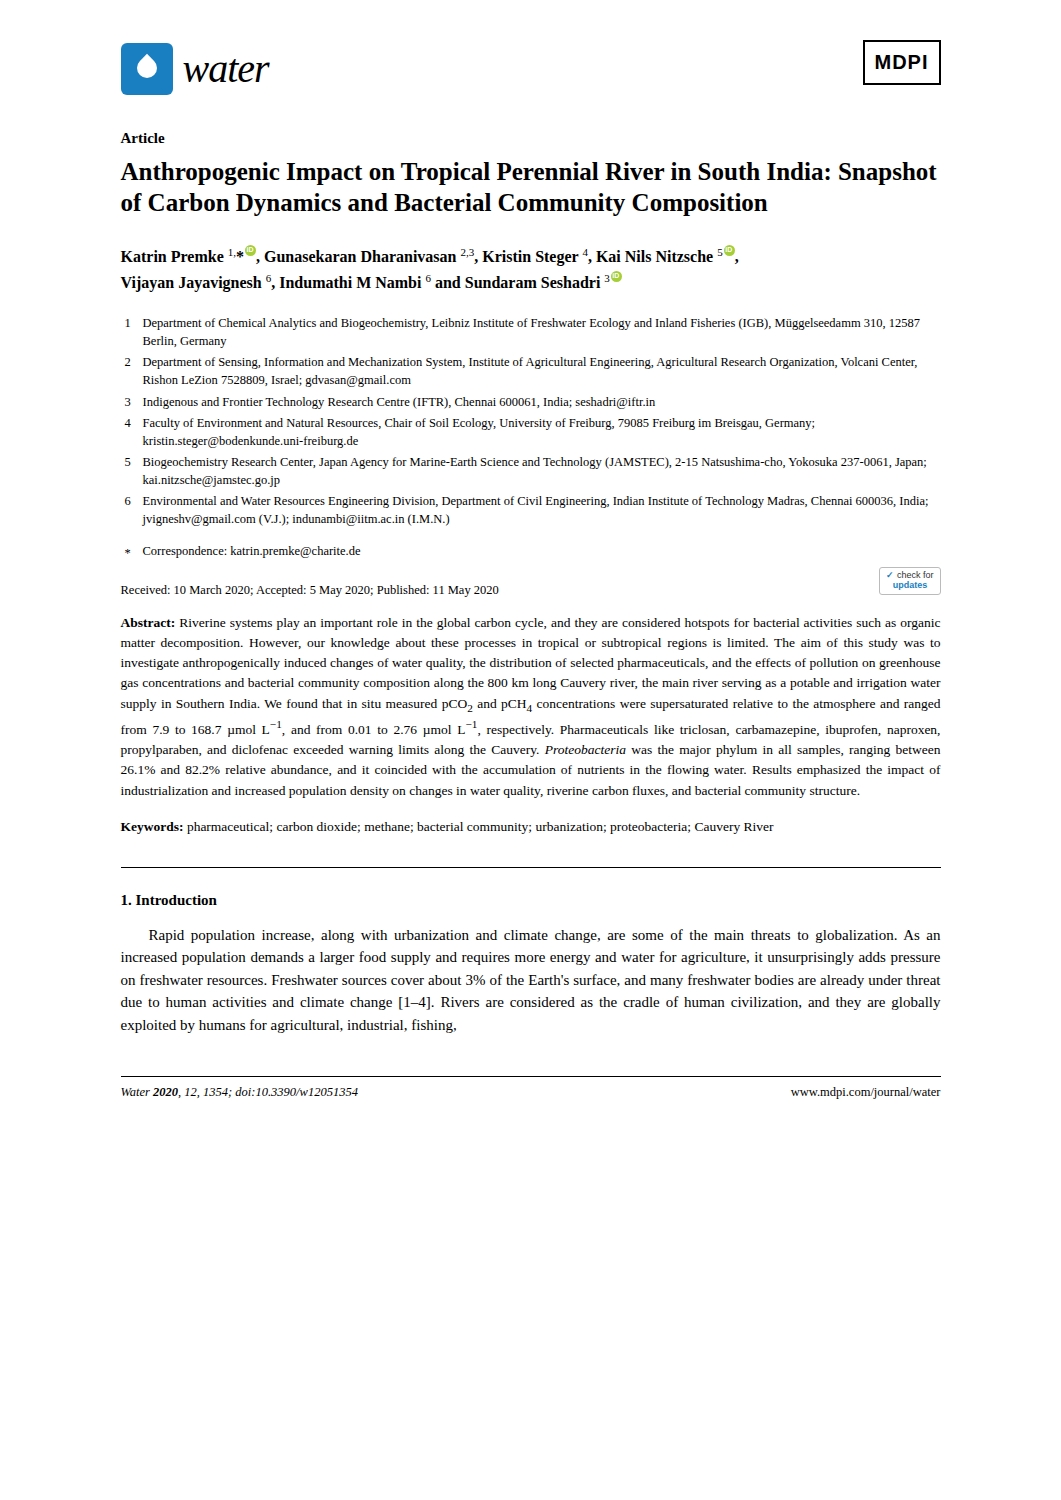water
MDPI
Article
Anthropogenic Impact on Tropical Perennial River in South India: Snapshot of Carbon Dynamics and Bacterial Community Composition
Katrin Premke 1,* , Gunasekaran Dharanivasan 2,3, Kristin Steger 4, Kai Nils Nitzsche 5 ,
Vijayan Jayavignesh 6, Indumathi M Nambi 6 and Sundaram Seshadri 3
Department of Chemical Analytics and Biogeochemistry, Leibniz Institute of Freshwater Ecology and Inland Fisheries (IGB), Müggelseedamm 310, 12587 Berlin, Germany
Department of Sensing, Information and Mechanization System, Institute of Agricultural Engineering, Agricultural Research Organization, Volcani Center, Rishon LeZion 7528809, Israel; gdvasan@gmail.com
Indigenous and Frontier Technology Research Centre (IFTR), Chennai 600061, India; seshadri@iftr.in
Faculty of Environment and Natural Resources, Chair of Soil Ecology, University of Freiburg, 79085 Freiburg im Breisgau, Germany; kristin.steger@bodenkunde.uni-freiburg.de
Biogeochemistry Research Center, Japan Agency for Marine-Earth Science and Technology (JAMSTEC), 2-15 Natsushima-cho, Yokosuka 237-0061, Japan; kai.nitzsche@jamstec.go.jp
Environmental and Water Resources Engineering Division, Department of Civil Engineering, Indian Institute of Technology Madras, Chennai 600036, India; jvigneshv@gmail.com (V.J.); indunambi@iitm.ac.in (I.M.N.)
Correspondence: katrin.premke@charite.de
Received: 10 March 2020; Accepted: 5 May 2020; Published: 11 May 2020
✓ check for
updates
Abstract: Riverine systems play an important role in the global carbon cycle, and they are considered hotspots for bacterial activities such as organic matter decomposition. However, our knowledge about these processes in tropical or subtropical regions is limited. The aim of this study was to investigate anthropogenically induced changes of water quality, the distribution of selected pharmaceuticals, and the effects of pollution on greenhouse gas concentrations and bacterial community composition along the 800 km long Cauvery river, the main river serving as a potable and irrigation water supply in Southern India. We found that in situ measured pCO2 and pCH4 concentrations were supersaturated relative to the atmosphere and ranged from 7.9 to 168.7 µmol L−1, and from 0.01 to 2.76 µmol L−1, respectively. Pharmaceuticals like triclosan, carbamazepine, ibuprofen, naproxen, propylparaben, and diclofenac exceeded warning limits along the Cauvery. Proteobacteria was the major phylum in all samples, ranging between 26.1% and 82.2% relative abundance, and it coincided with the accumulation of nutrients in the flowing water. Results emphasized the impact of industrialization and increased population density on changes in water quality, riverine carbon fluxes, and bacterial community structure.
Keywords: pharmaceutical; carbon dioxide; methane; bacterial community; urbanization; proteobacteria; Cauvery River
1. Introduction
Rapid population increase, along with urbanization and climate change, are some of the main threats to globalization. As an increased population demands a larger food supply and requires more energy and water for agriculture, it unsurprisingly adds pressure on freshwater resources. Freshwater sources cover about 3% of the Earth's surface, and many freshwater bodies are already under threat due to human activities and climate change [1–4]. Rivers are considered as the cradle of human civilization, and they are globally exploited by humans for agricultural, industrial, fishing,
Water 2020, 12, 1354; doi:10.3390/w12051354
www.mdpi.com/journal/water